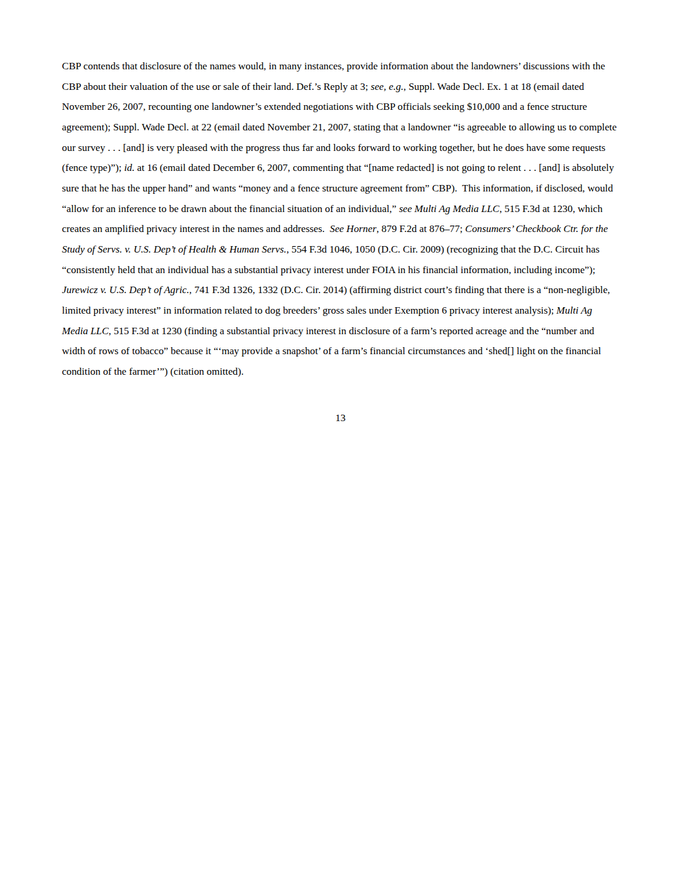CBP contends that disclosure of the names would, in many instances, provide information about the landowners’ discussions with the CBP about their valuation of the use or sale of their land. Def.’s Reply at 3; see, e.g., Suppl. Wade Decl. Ex. 1 at 18 (email dated November 26, 2007, recounting one landowner’s extended negotiations with CBP officials seeking $10,000 and a fence structure agreement); Suppl. Wade Decl. at 22 (email dated November 21, 2007, stating that a landowner “is agreeable to allowing us to complete our survey . . . [and] is very pleased with the progress thus far and looks forward to working together, but he does have some requests (fence type)”); id. at 16 (email dated December 6, 2007, commenting that “[name redacted] is not going to relent . . . [and] is absolutely sure that he has the upper hand” and wants “money and a fence structure agreement from” CBP). This information, if disclosed, would “allow for an inference to be drawn about the financial situation of an individual,” see Multi Ag Media LLC, 515 F.3d at 1230, which creates an amplified privacy interest in the names and addresses. See Horner, 879 F.2d at 876–77; Consumers’ Checkbook Ctr. for the Study of Servs. v. U.S. Dep’t of Health & Human Servs., 554 F.3d 1046, 1050 (D.C. Cir. 2009) (recognizing that the D.C. Circuit has “consistently held that an individual has a substantial privacy interest under FOIA in his financial information, including income”); Jurewicz v. U.S. Dep’t of Agric., 741 F.3d 1326, 1332 (D.C. Cir. 2014) (affirming district court’s finding that there is a “non-negligible, limited privacy interest” in information related to dog breeders’ gross sales under Exemption 6 privacy interest analysis); Multi Ag Media LLC, 515 F.3d at 1230 (finding a substantial privacy interest in disclosure of a farm’s reported acreage and the “number and width of rows of tobacco” because it “‘may provide a snapshot’ of a farm’s financial circumstances and ‘shed[] light on the financial condition of the farmer’”) (citation omitted).
13